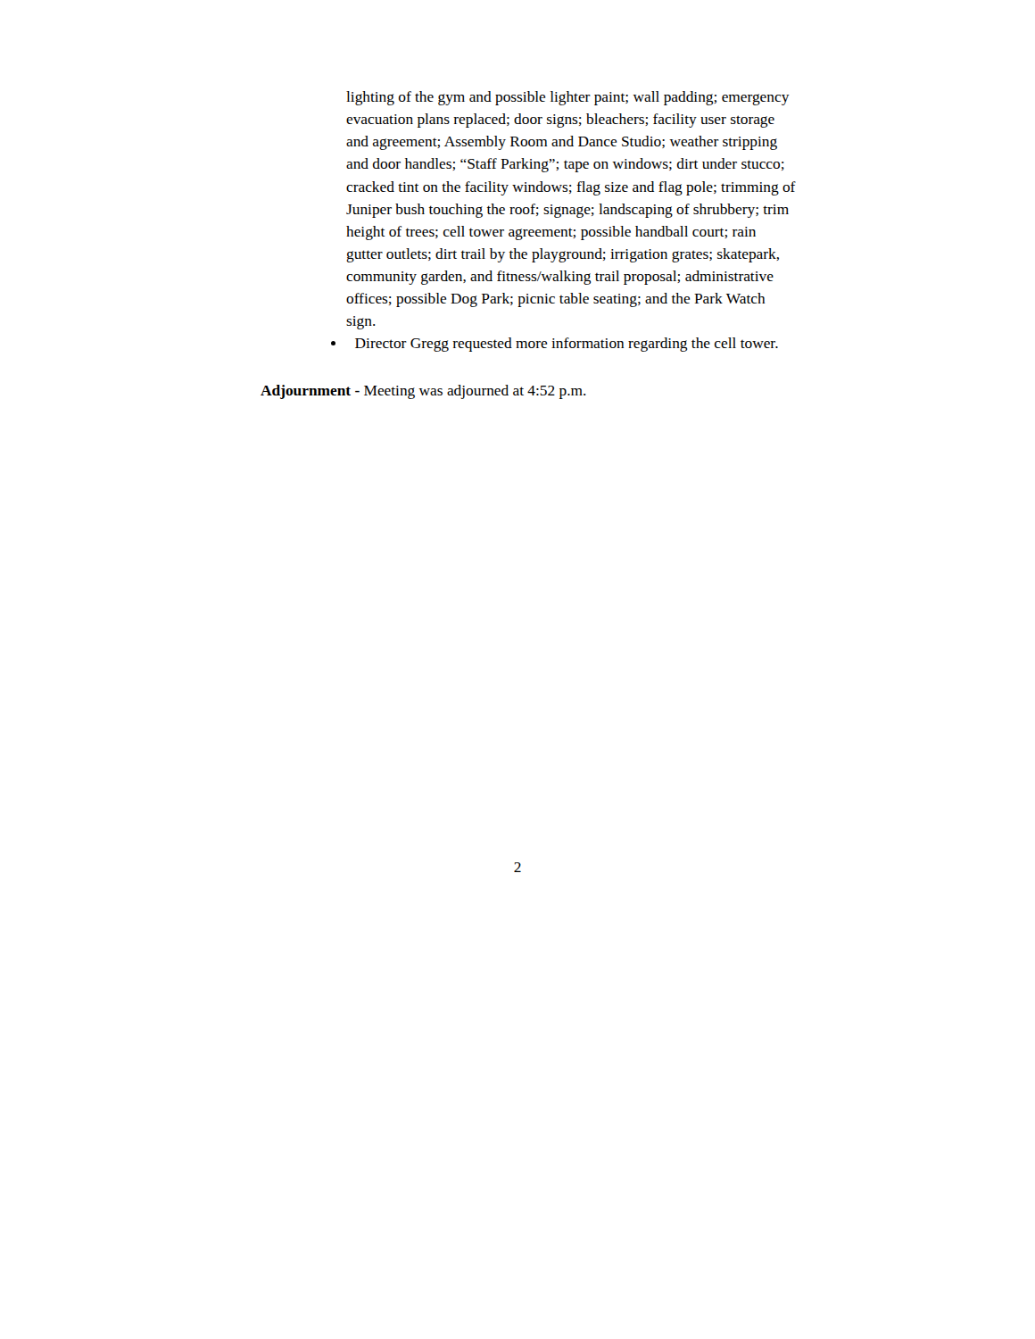lighting of the gym and possible lighter paint; wall padding; emergency evacuation plans replaced; door signs; bleachers; facility user storage and agreement; Assembly Room and Dance Studio; weather stripping and door handles; “Staff Parking”; tape on windows; dirt under stucco; cracked tint on the facility windows; flag size and flag pole; trimming of Juniper bush touching the roof; signage; landscaping of shrubbery; trim height of trees; cell tower agreement; possible handball court; rain gutter outlets; dirt trail by the playground; irrigation grates; skatepark, community garden, and fitness/walking trail proposal; administrative offices; possible Dog Park; picnic table seating; and the Park Watch sign.
Director Gregg requested more information regarding the cell tower.
Adjournment - Meeting was adjourned at 4:52 p.m.
2